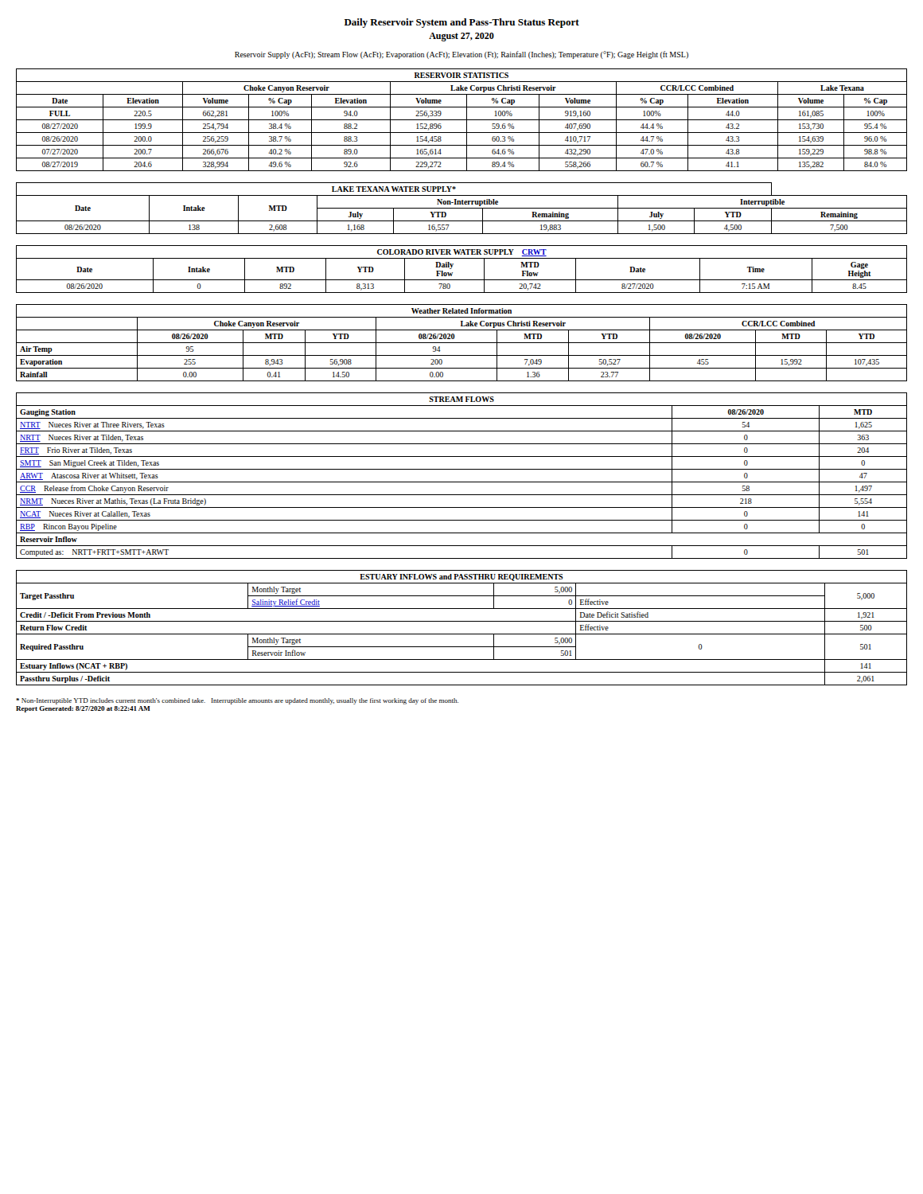Daily Reservoir System and Pass-Thru Status Report
August 27, 2020
Reservoir Supply (AcFt); Stream Flow (AcFt); Evaporation (AcFt); Elevation (Ft); Rainfall (Inches); Temperature (°F); Gage Height (ft MSL)
| RESERVOIR STATISTICS |
| --- |
| | Choke Canyon Reservoir | Lake Corpus Christi Reservoir | CCR/LCC Combined | Lake Texana |
| Date | Elevation | Volume | % Cap | Elevation | Volume | % Cap | Volume | % Cap | Elevation | Volume | % Cap |
| FULL | 220.5 | 662,281 | 100% | 94.0 | 256,339 | 100% | 919,160 | 100% | 44.0 | 161,085 | 100% |
| 08/27/2020 | 199.9 | 254,794 | 38.4 % | 88.2 | 152,896 | 59.6 % | 407,690 | 44.4 % | 43.2 | 153,730 | 95.4 % |
| 08/26/2020 | 200.0 | 256,259 | 38.7 % | 88.3 | 154,458 | 60.3 % | 410,717 | 44.7 % | 43.3 | 154,639 | 96.0 % |
| 07/27/2020 | 200.7 | 266,676 | 40.2 % | 89.0 | 165,614 | 64.6 % | 432,290 | 47.0 % | 43.8 | 159,229 | 98.8 % |
| 08/27/2019 | 204.6 | 328,994 | 49.6 % | 92.6 | 229,272 | 89.4 % | 558,266 | 60.7 % | 41.1 | 135,282 | 84.0 % |
| LAKE TEXANA WATER SUPPLY* |
| --- |
| Date | Intake | MTD | Non-Interruptible | Interruptible |
| July | YTD | Remaining | July | YTD | Remaining |
| 08/26/2020 | 138 | 2,608 | 1,168 | 16,557 | 19,883 | 1,500 | 4,500 | 7,500 |
| COLORADO RIVER WATER SUPPLY CRWT |
| --- |
| Date | Intake | MTD | YTD | Daily Flow | MTD Flow | Date | Time | Gage Height |
| 08/26/2020 | 0 | 892 | 8,313 | 780 | 20,742 | 8/27/2020 | 7:15 AM | 8.45 |
| Weather Related Information |
| --- |
| | Choke Canyon Reservoir | Lake Corpus Christi Reservoir | CCR/LCC Combined |
| | 08/26/2020 | MTD | YTD | 08/26/2020 | MTD | YTD | 08/26/2020 | MTD | YTD |
| Air Temp | 95 | | | 94 | | | | | |
| Evaporation | 255 | 8,943 | 56,908 | 200 | 7,049 | 50,527 | 455 | 15,992 | 107,435 |
| Rainfall | 0.00 | 0.41 | 14.50 | 0.00 | 1.36 | 23.77 | | | |
| STREAM FLOWS |
| --- |
| Gauging Station | 08/26/2020 | MTD |
| NTRT Nueces River at Three Rivers, Texas | 54 | 1,625 |
| NRTT Nueces River at Tilden, Texas | 0 | 363 |
| FRTT Frio River at Tilden, Texas | 0 | 204 |
| SMTT San Miguel Creek at Tilden, Texas | 0 | 0 |
| ARWT Atascosa River at Whitsett, Texas | 0 | 47 |
| CCR Release from Choke Canyon Reservoir | 58 | 1,497 |
| NRMT Nueces River at Mathis, Texas (La Fruta Bridge) | 218 | 5,554 |
| NCAT Nueces River at Calallen, Texas | 0 | 141 |
| RBP Rincon Bayou Pipeline | 0 | 0 |
| Reservoir Inflow |
| Computed as: NRTT+FRTT+SMTT+ARWT | 0 | 501 |
| ESTUARY INFLOWS and PASSTHRU REQUIREMENTS |
| --- |
| Target Passthru | Monthly Target | 5,000 | | 5,000 |
| Salinity Relief Credit | 0 | Effective |
| Credit / -Deficit From Previous Month | Date Deficit Satisfied | 1,921 |
| Return Flow Credit | Effective | 500 |
| Required Passthru | Monthly Target | 5,000 | 0 | 501 |
| Reservoir Inflow | 501 |
| Estuary Inflows (NCAT + RBP) | 141 |
| Passthru Surplus / -Deficit | 2,061 |
* Non-Interruptible YTD includes current month's combined take. Interruptible amounts are updated monthly, usually the first working day of the month.
Report Generated: 8/27/2020 at 8:22:41 AM